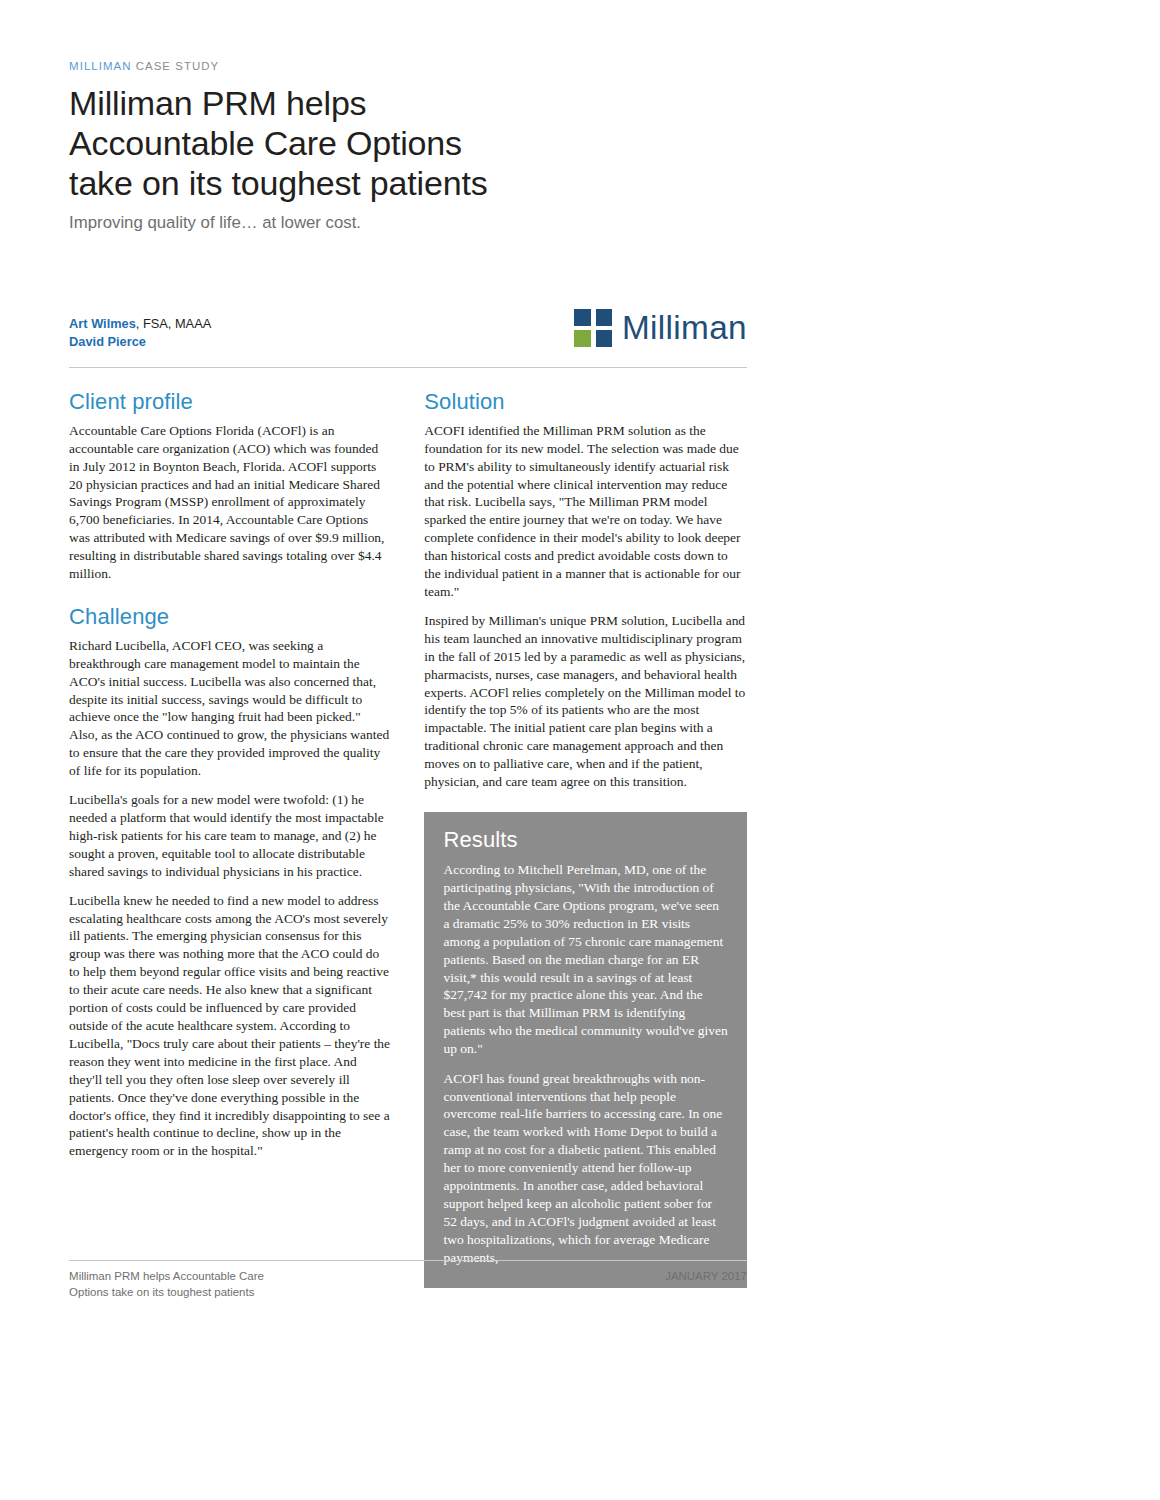MILLIMAN CASE STUDY
Milliman PRM helps
Accountable Care Options
take on its toughest patients
Improving quality of life… at lower cost.
Art Wilmes, FSA, MAAA
David Pierce
Milliman
Client profile
Accountable Care Options Florida (ACOFl) is an accountable care organization (ACO) which was founded in July 2012 in Boynton Beach, Florida. ACOFl supports 20 physician practices and had an initial Medicare Shared Savings Program (MSSP) enrollment of approximately 6,700 beneficiaries. In 2014, Accountable Care Options was attributed with Medicare savings of over $9.9 million, resulting in distributable shared savings totaling over $4.4 million.
Challenge
Richard Lucibella, ACOFl CEO, was seeking a breakthrough care management model to maintain the ACO's initial success. Lucibella was also concerned that, despite its initial success, savings would be difficult to achieve once the "low hanging fruit had been picked." Also, as the ACO continued to grow, the physicians wanted to ensure that the care they provided improved the quality of life for its population.
Lucibella's goals for a new model were twofold: (1) he needed a platform that would identify the most impactable high-risk patients for his care team to manage, and (2) he sought a proven, equitable tool to allocate distributable shared savings to individual physicians in his practice.
Lucibella knew he needed to find a new model to address escalating healthcare costs among the ACO's most severely ill patients. The emerging physician consensus for this group was there was nothing more that the ACO could do to help them beyond regular office visits and being reactive to their acute care needs. He also knew that a significant portion of costs could be influenced by care provided outside of the acute healthcare system. According to Lucibella, "Docs truly care about their patients – they're the reason they went into medicine in the first place. And they'll tell you they often lose sleep over severely ill patients. Once they've done everything possible in the doctor's office, they find it incredibly disappointing to see a patient's health continue to decline, show up in the emergency room or in the hospital."
Solution
ACOFI identified the Milliman PRM solution as the foundation for its new model. The selection was made due to PRM's ability to simultaneously identify actuarial risk and the potential where clinical intervention may reduce that risk. Lucibella says, "The Milliman PRM model sparked the entire journey that we're on today. We have complete confidence in their model's ability to look deeper than historical costs and predict avoidable costs down to the individual patient in a manner that is actionable for our team."
Inspired by Milliman's unique PRM solution, Lucibella and his team launched an innovative multidisciplinary program in the fall of 2015 led by a paramedic as well as physicians, pharmacists, nurses, case managers, and behavioral health experts. ACOFl relies completely on the Milliman model to identify the top 5% of its patients who are the most impactable. The initial patient care plan begins with a traditional chronic care management approach and then moves on to palliative care, when and if the patient, physician, and care team agree on this transition.
Results
According to Mitchell Perelman, MD, one of the participating physicians, "With the introduction of the Accountable Care Options program, we've seen a dramatic 25% to 30% reduction in ER visits among a population of 75 chronic care management patients. Based on the median charge for an ER visit,* this would result in a savings of at least $27,742 for my practice alone this year. And the best part is that Milliman PRM is identifying patients who the medical community would've given up on."
ACOFl has found great breakthroughs with non-conventional interventions that help people overcome real-life barriers to accessing care. In one case, the team worked with Home Depot to build a ramp at no cost for a diabetic patient. This enabled her to more conveniently attend her follow-up appointments. In another case, added behavioral support helped keep an alcoholic patient sober for 52 days, and in ACOFl's judgment avoided at least two hospitalizations, which for average Medicare payments,
Milliman PRM helps Accountable Care
Options take on its toughest patients
JANUARY 2017